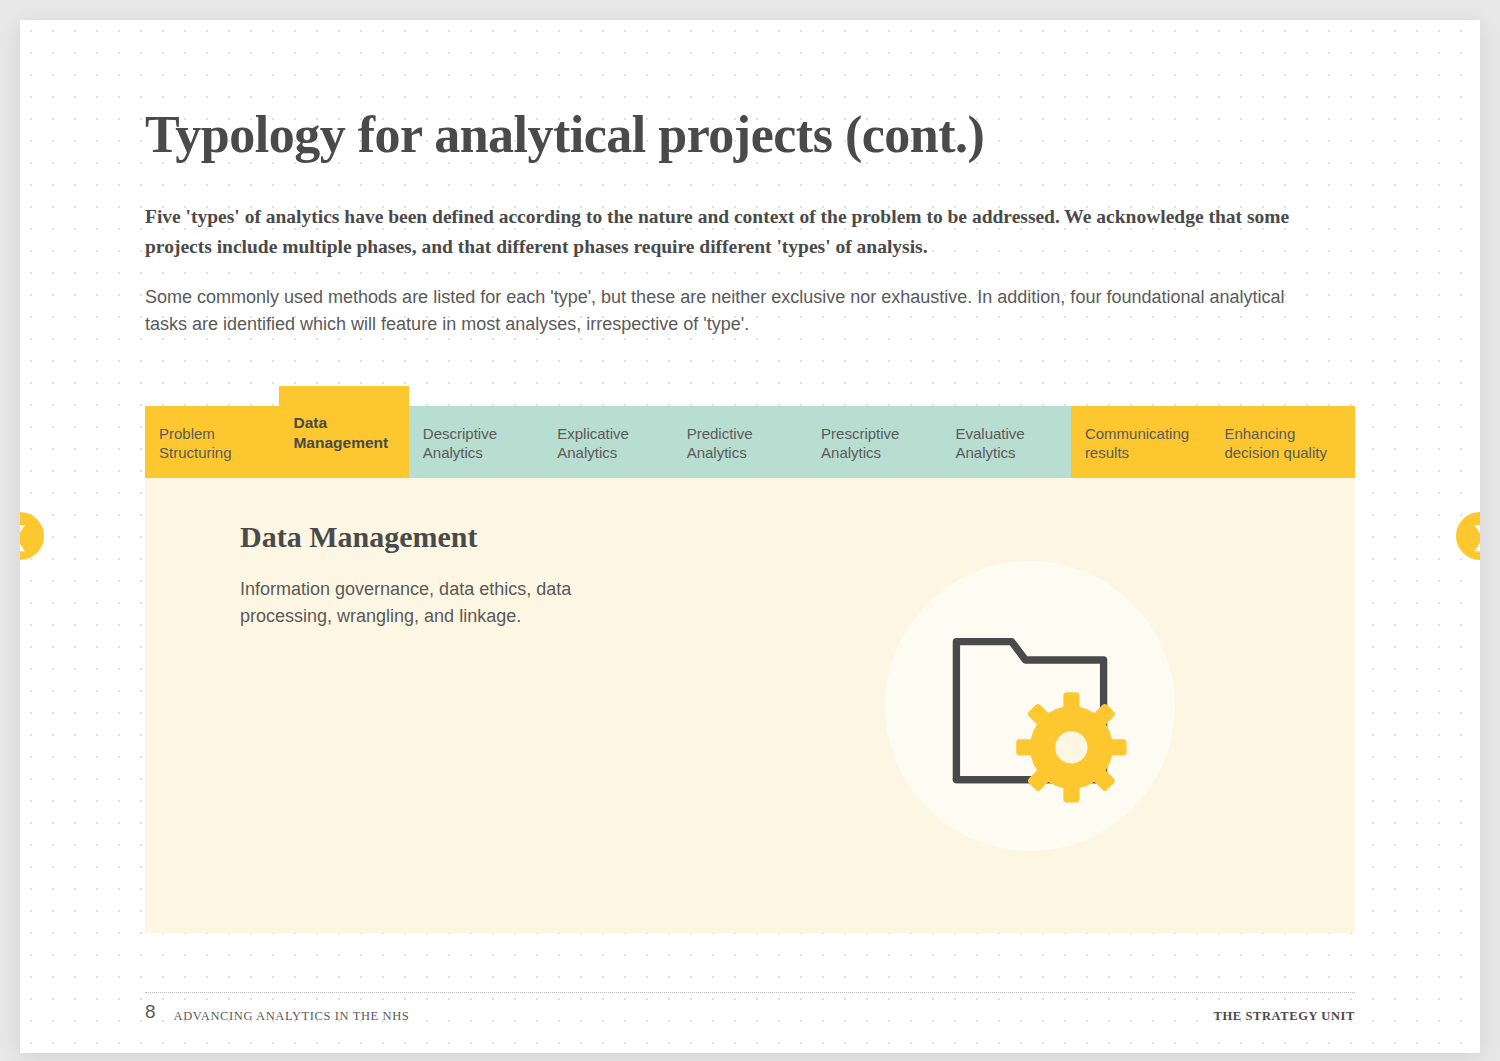Typology for analytical projects (cont.)
Five 'types' of analytics have been defined according to the nature and context of the problem to be addressed. We acknowledge that some projects include multiple phases, and that different phases require different 'types' of analysis.
Some commonly used methods are listed for each 'type', but these are neither exclusive nor exhaustive. In addition, four foundational analytical tasks are identified which will feature in most analyses, irrespective of 'type'.
Problem Structuring
Data Management
Descriptive Analytics
Explicative Analytics
Predictive Analytics
Prescriptive Analytics
Evaluative Analytics
Communicating results
Enhancing decision quality
Data Management
Information governance, data ethics, data processing, wrangling, and linkage.
❮
❯
8 Advancing Analytics in the NHS
The Strategy Unit